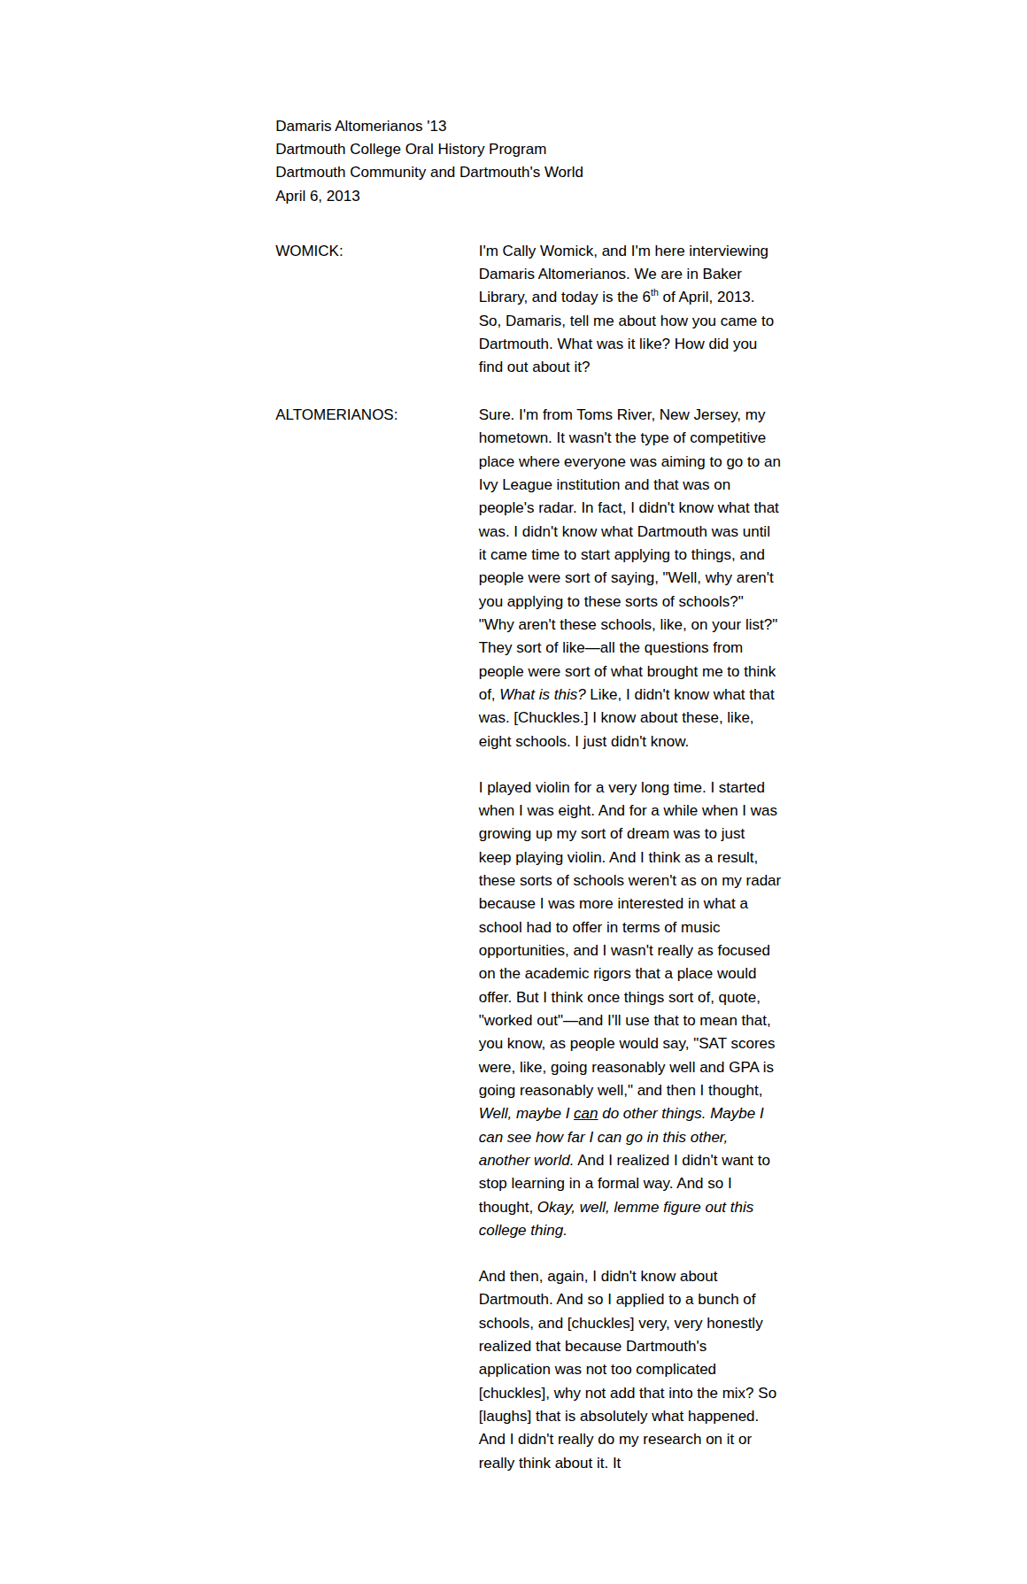Damaris Altomerianos '13
Dartmouth College Oral History Program
Dartmouth Community and Dartmouth's World
April 6, 2013
WOMICK:
I'm Cally Womick, and I'm here interviewing Damaris Altomerianos. We are in Baker Library, and today is the 6th of April, 2013. So, Damaris, tell me about how you came to Dartmouth. What was it like? How did you find out about it?
ALTOMERIANOS:
Sure. I'm from Toms River, New Jersey, my hometown. It wasn't the type of competitive place where everyone was aiming to go to an Ivy League institution and that was on people's radar. In fact, I didn't know what that was. I didn't know what Dartmouth was until it came time to start applying to things, and people were sort of saying, "Well, why aren't you applying to these sorts of schools?" "Why aren't these schools, like, on your list?" They sort of like—all the questions from people were sort of what brought me to think of, What is this? Like, I didn't know what that was. [Chuckles.] I know about these, like, eight schools. I just didn't know.
I played violin for a very long time. I started when I was eight. And for a while when I was growing up my sort of dream was to just keep playing violin. And I think as a result, these sorts of schools weren't as on my radar because I was more interested in what a school had to offer in terms of music opportunities, and I wasn't really as focused on the academic rigors that a place would offer. But I think once things sort of, quote, "worked out"—and I'll use that to mean that, you know, as people would say, "SAT scores were, like, going reasonably well and GPA is going reasonably well," and then I thought, Well, maybe I can do other things. Maybe I can see how far I can go in this other, another world. And I realized I didn't want to stop learning in a formal way. And so I thought, Okay, well, lemme figure out this college thing.
And then, again, I didn't know about Dartmouth. And so I applied to a bunch of schools, and [chuckles] very, very honestly realized that because Dartmouth's application was not too complicated [chuckles], why not add that into the mix? So [laughs] that is absolutely what happened. And I didn't really do my research on it or really think about it. It